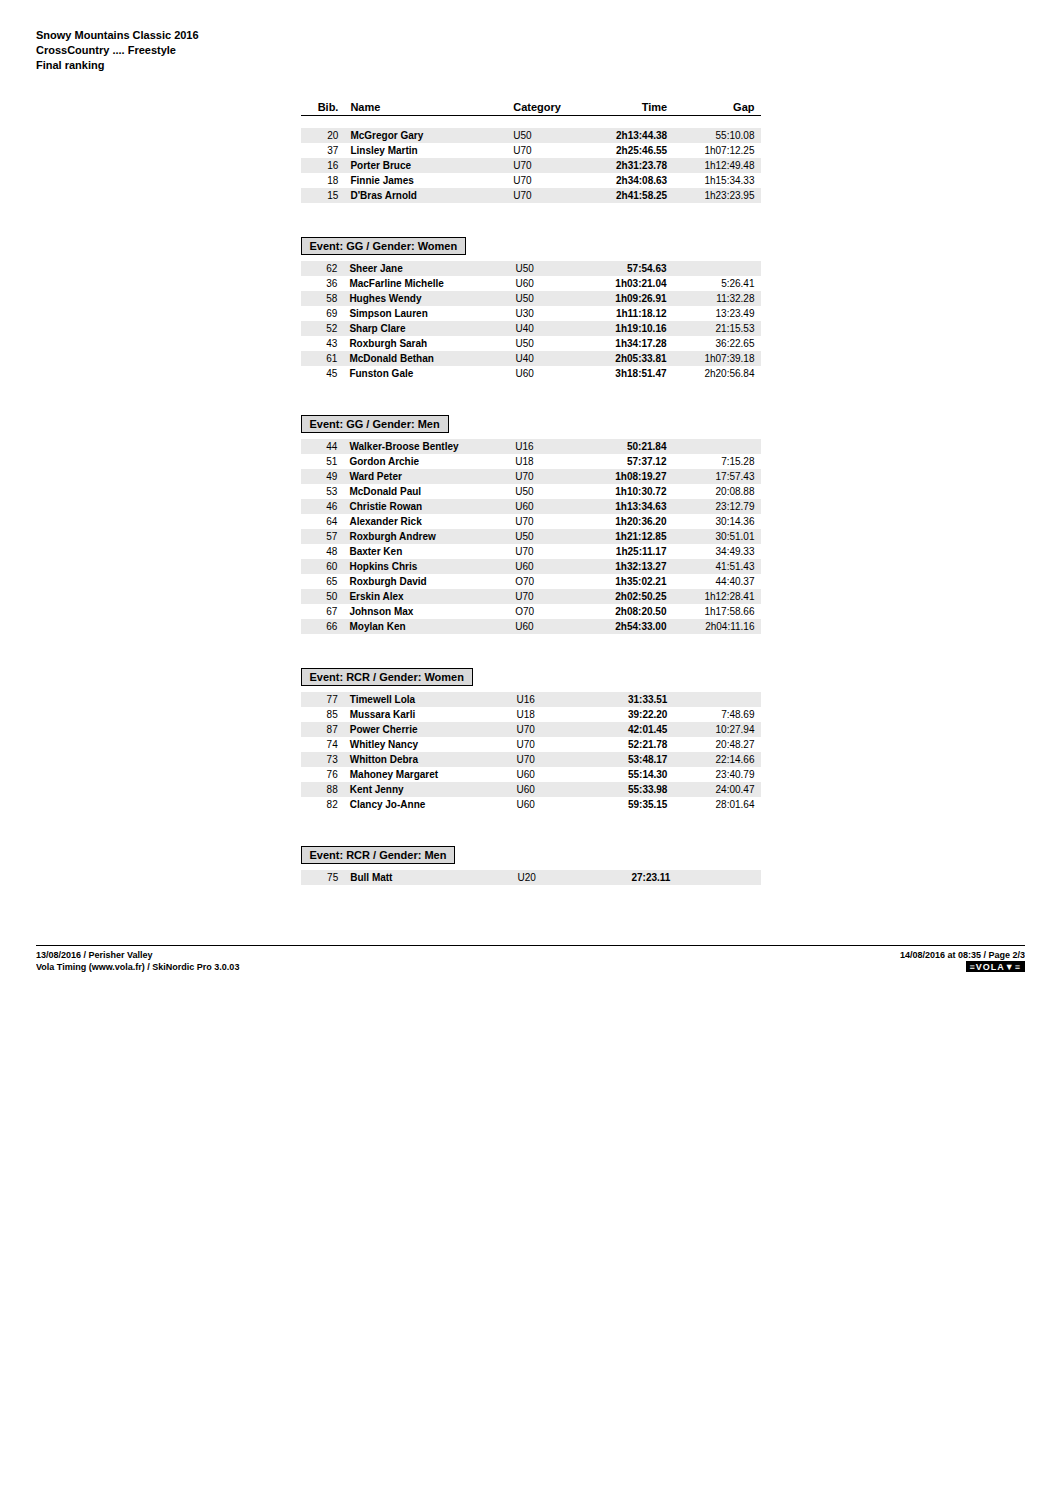Snowy Mountains Classic 2016
CrossCountry .... Freestyle
Final ranking
| Bib. | Name | Category | Time | Gap |
| --- | --- | --- | --- | --- |
| 20 | McGregor Gary | U50 | 2h13:44.38 | 55:10.08 |
| 37 | Linsley Martin | U70 | 2h25:46.55 | 1h07:12.25 |
| 16 | Porter Bruce | U70 | 2h31:23.78 | 1h12:49.48 |
| 18 | Finnie James | U70 | 2h34:08.63 | 1h15:34.33 |
| 15 | D'Bras Arnold | U70 | 2h41:58.25 | 1h23:23.95 |
Event: GG / Gender: Women
| 62 | Sheer Jane | U50 | 57:54.63 | |
| 36 | MacFarline Michelle | U60 | 1h03:21.04 | 5:26.41 |
| 58 | Hughes Wendy | U50 | 1h09:26.91 | 11:32.28 |
| 69 | Simpson Lauren | U30 | 1h11:18.12 | 13:23.49 |
| 52 | Sharp Clare | U40 | 1h19:10.16 | 21:15.53 |
| 43 | Roxburgh Sarah | U50 | 1h34:17.28 | 36:22.65 |
| 61 | McDonald Bethan | U40 | 2h05:33.81 | 1h07:39.18 |
| 45 | Funston Gale | U60 | 3h18:51.47 | 2h20:56.84 |
Event: GG / Gender: Men
| 44 | Walker-Broose Bentley | U16 | 50:21.84 | |
| 51 | Gordon Archie | U18 | 57:37.12 | 7:15.28 |
| 49 | Ward Peter | U70 | 1h08:19.27 | 17:57.43 |
| 53 | McDonald Paul | U50 | 1h10:30.72 | 20:08.88 |
| 46 | Christie Rowan | U60 | 1h13:34.63 | 23:12.79 |
| 64 | Alexander Rick | U70 | 1h20:36.20 | 30:14.36 |
| 57 | Roxburgh Andrew | U50 | 1h21:12.85 | 30:51.01 |
| 48 | Baxter Ken | U70 | 1h25:11.17 | 34:49.33 |
| 60 | Hopkins Chris | U60 | 1h32:13.27 | 41:51.43 |
| 65 | Roxburgh David | O70 | 1h35:02.21 | 44:40.37 |
| 50 | Erskin Alex | U70 | 2h02:50.25 | 1h12:28.41 |
| 67 | Johnson Max | O70 | 2h08:20.50 | 1h17:58.66 |
| 66 | Moylan Ken | U60 | 2h54:33.00 | 2h04:11.16 |
Event: RCR / Gender: Women
| 77 | Timewell Lola | U16 | 31:33.51 | |
| 85 | Mussara Karli | U18 | 39:22.20 | 7:48.69 |
| 87 | Power Cherrie | U70 | 42:01.45 | 10:27.94 |
| 74 | Whitley Nancy | U70 | 52:21.78 | 20:48.27 |
| 73 | Whitton Debra | U70 | 53:48.17 | 22:14.66 |
| 76 | Mahoney Margaret | U60 | 55:14.30 | 23:40.79 |
| 88 | Kent Jenny | U60 | 55:33.98 | 24:00.47 |
| 82 | Clancy Jo-Anne | U60 | 59:35.15 | 28:01.64 |
Event: RCR / Gender: Men
| 75 | Bull Matt | U20 | 27:23.11 | |
13/08/2016 / Perisher Valley
14/08/2016 at 08:35 / Page 2/3
Vola Timing (www.vola.fr) / SkiNordic Pro 3.0.03
≡VOLA▼≡